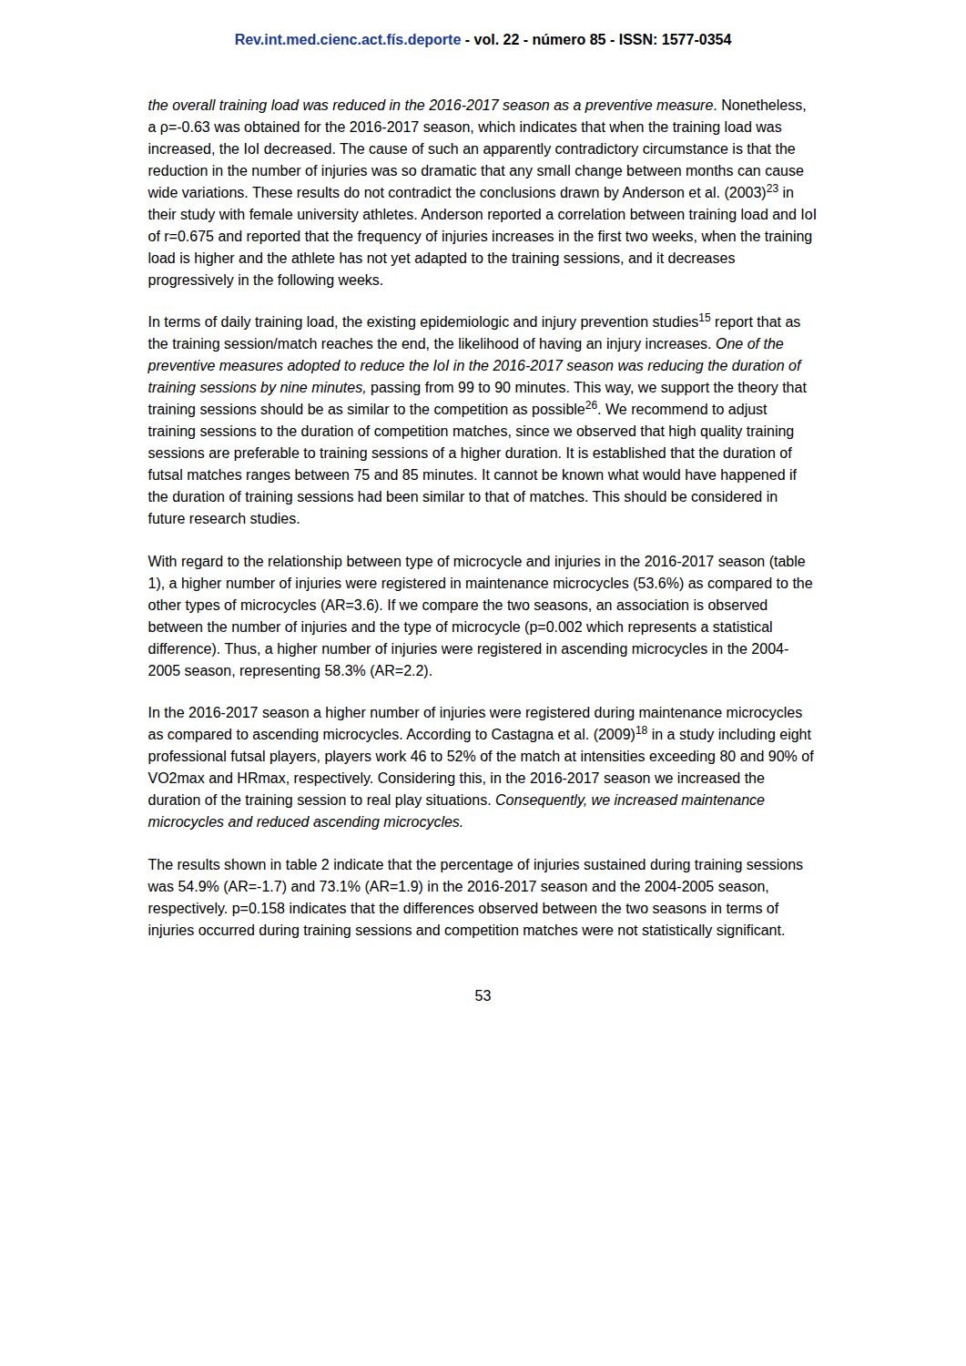Rev.int.med.cienc.act.fís.deporte - vol. 22 - número 85 - ISSN: 1577-0354
the overall training load was reduced in the 2016-2017 season as a preventive measure. Nonetheless, a ρ=-0.63 was obtained for the 2016-2017 season, which indicates that when the training load was increased, the IoI decreased. The cause of such an apparently contradictory circumstance is that the reduction in the number of injuries was so dramatic that any small change between months can cause wide variations. These results do not contradict the conclusions drawn by Anderson et al. (2003)23 in their study with female university athletes. Anderson reported a correlation between training load and IoI of r=0.675 and reported that the frequency of injuries increases in the first two weeks, when the training load is higher and the athlete has not yet adapted to the training sessions, and it decreases progressively in the following weeks.
In terms of daily training load, the existing epidemiologic and injury prevention studies15 report that as the training session/match reaches the end, the likelihood of having an injury increases. One of the preventive measures adopted to reduce the IoI in the 2016-2017 season was reducing the duration of training sessions by nine minutes, passing from 99 to 90 minutes. This way, we support the theory that training sessions should be as similar to the competition as possible26. We recommend to adjust training sessions to the duration of competition matches, since we observed that high quality training sessions are preferable to training sessions of a higher duration. It is established that the duration of futsal matches ranges between 75 and 85 minutes. It cannot be known what would have happened if the duration of training sessions had been similar to that of matches. This should be considered in future research studies.
With regard to the relationship between type of microcycle and injuries in the 2016-2017 season (table 1), a higher number of injuries were registered in maintenance microcycles (53.6%) as compared to the other types of microcycles (AR=3.6). If we compare the two seasons, an association is observed between the number of injuries and the type of microcycle (p=0.002 which represents a statistical difference). Thus, a higher number of injuries were registered in ascending microcycles in the 2004-2005 season, representing 58.3% (AR=2.2).
In the 2016-2017 season a higher number of injuries were registered during maintenance microcycles as compared to ascending microcycles. According to Castagna et al. (2009)18 in a study including eight professional futsal players, players work 46 to 52% of the match at intensities exceeding 80 and 90% of VO2max and HRmax, respectively. Considering this, in the 2016-2017 season we increased the duration of the training session to real play situations. Consequently, we increased maintenance microcycles and reduced ascending microcycles.
The results shown in table 2 indicate that the percentage of injuries sustained during training sessions was 54.9% (AR=-1.7) and 73.1% (AR=1.9) in the 2016-2017 season and the 2004-2005 season, respectively. p=0.158 indicates that the differences observed between the two seasons in terms of injuries occurred during training sessions and competition matches were not statistically significant.
53